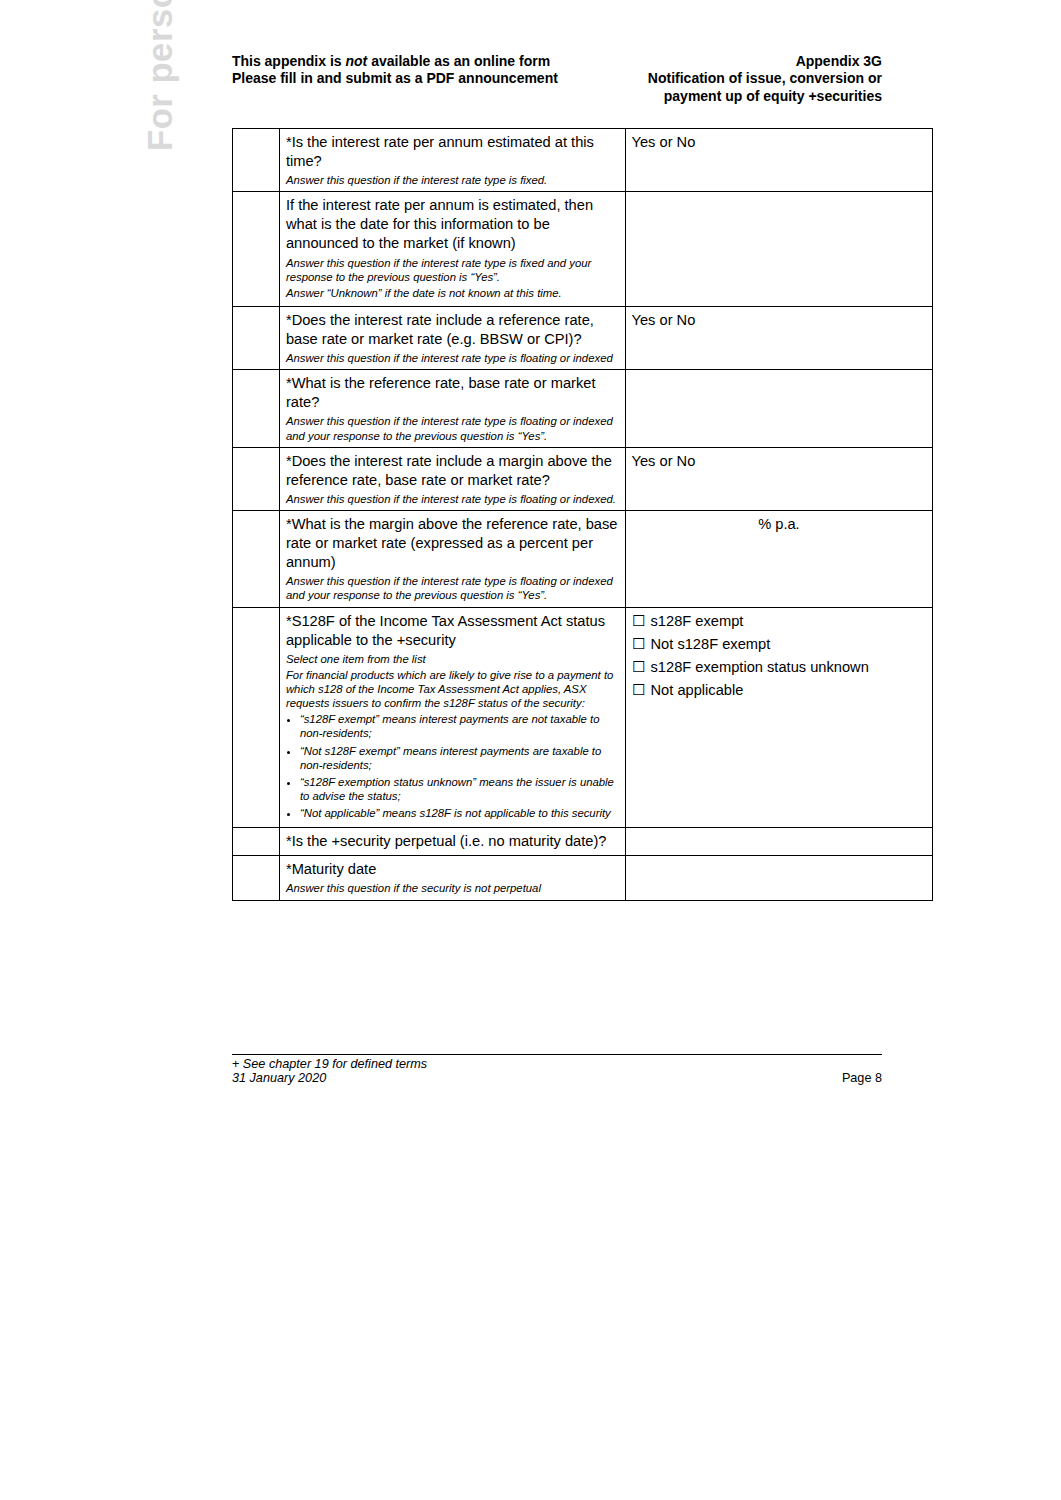For personal use only
This appendix is not available as an online form
Please fill in and submit as a PDF announcement
Appendix 3G
Notification of issue, conversion or
payment up of equity +securities
| | *Is the interest rate per annum estimated at this time? Answer this question if the interest rate type is fixed. | Yes or No |
| | If the interest rate per annum is estimated, then what is the date for this information to be announced to the market (if known) Answer this question if the interest rate type is fixed and your response to the previous question is “Yes”. Answer “Unknown” if the date is not known at this time. | |
| | *Does the interest rate include a reference rate, base rate or market rate (e.g. BBSW or CPI)? Answer this question if the interest rate type is floating or indexed | Yes or No |
| | *What is the reference rate, base rate or market rate? Answer this question if the interest rate type is floating or indexed and your response to the previous question is “Yes”. | |
| | *Does the interest rate include a margin above the reference rate, base rate or market rate? Answer this question if the interest rate type is floating or indexed. | Yes or No |
| | *What is the margin above the reference rate, base rate or market rate (expressed as a percent per annum) Answer this question if the interest rate type is floating or indexed and your response to the previous question is “Yes”. | % p.a. |
| | *S128F of the Income Tax Assessment Act status applicable to the +security Select one item from the list For financial products which are likely to give rise to a payment to which s128 of the Income Tax Assessment Act applies, ASX requests issuers to confirm the s128F status of the security: “s128F exempt” means interest payments are not taxable to non-residents; “Not s128F exempt” means interest payments are taxable to non-residents; “s128F exemption status unknown” means the issuer is unable to advise the status; “Not applicable” means s128F is not applicable to this security | ☐ s128F exempt ☐ Not s128F exempt ☐ s128F exemption status unknown ☐ Not applicable |
| | *Is the +security perpetual (i.e. no maturity date)? | |
| | *Maturity date Answer this question if the security is not perpetual | |
+ See chapter 19 for defined terms
31 January 2020
Page 8